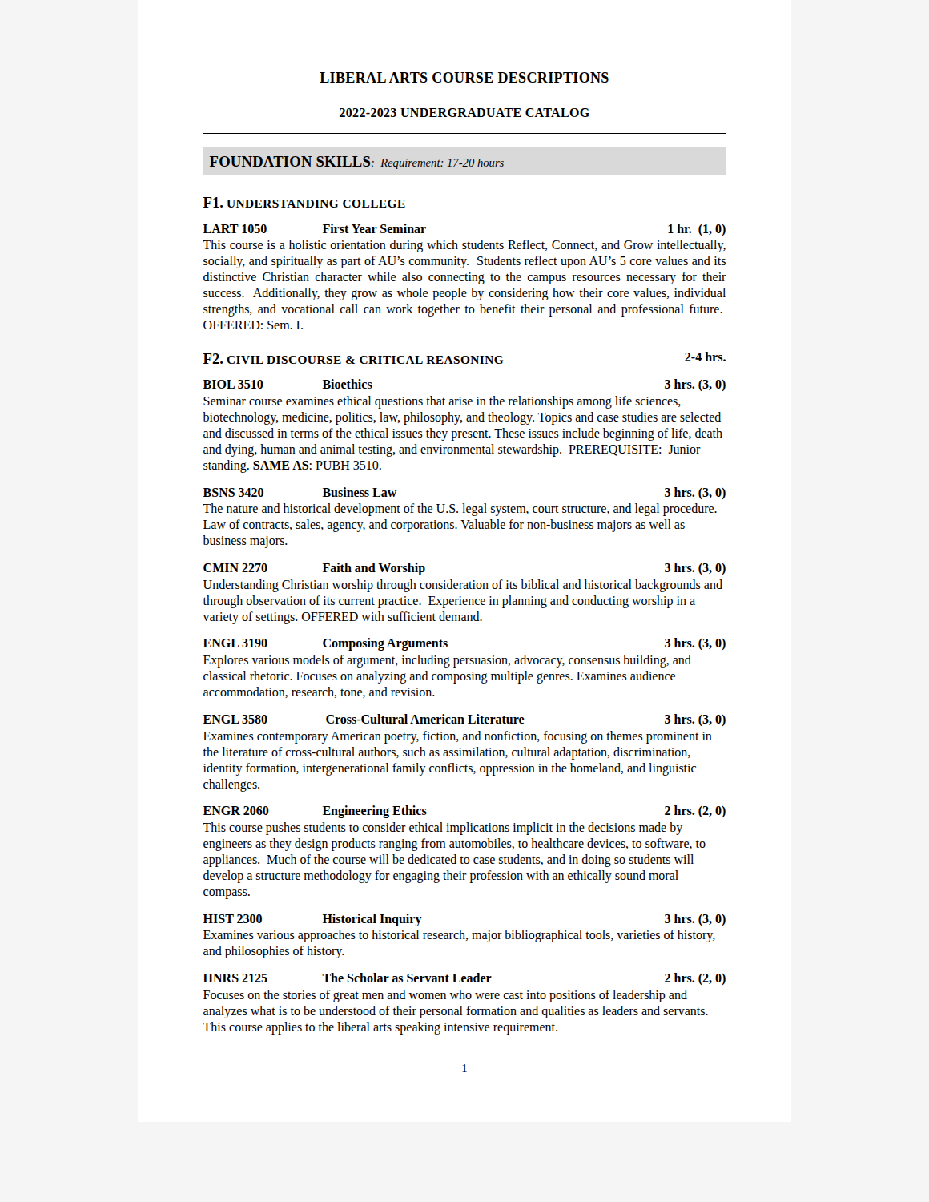LIBERAL ARTS COURSE DESCRIPTIONS
2022-2023 UNDERGRADUATE CATALOG
FOUNDATION SKILLS: Requirement: 17-20 hours
F1. UNDERSTANDING COLLEGE
LART 1050 First Year Seminar 1 hr. (1, 0)
This course is a holistic orientation during which students Reflect, Connect, and Grow intellectually, socially, and spiritually as part of AU’s community. Students reflect upon AU’s 5 core values and its distinctive Christian character while also connecting to the campus resources necessary for their success. Additionally, they grow as whole people by considering how their core values, individual strengths, and vocational call can work together to benefit their personal and professional future. OFFERED: Sem. I.
F2. CIVIL DISCOURSE & CRITICAL REASONING 2-4 hrs.
BIOL 3510 Bioethics 3 hrs. (3, 0)
Seminar course examines ethical questions that arise in the relationships among life sciences, biotechnology, medicine, politics, law, philosophy, and theology. Topics and case studies are selected and discussed in terms of the ethical issues they present. These issues include beginning of life, death and dying, human and animal testing, and environmental stewardship. PREREQUISITE: Junior standing. SAME AS: PUBH 3510.
BSNS 3420 Business Law 3 hrs. (3, 0)
The nature and historical development of the U.S. legal system, court structure, and legal procedure. Law of contracts, sales, agency, and corporations. Valuable for non-business majors as well as business majors.
CMIN 2270 Faith and Worship 3 hrs. (3, 0)
Understanding Christian worship through consideration of its biblical and historical backgrounds and through observation of its current practice. Experience in planning and conducting worship in a variety of settings. OFFERED with sufficient demand.
ENGL 3190 Composing Arguments 3 hrs. (3, 0)
Explores various models of argument, including persuasion, advocacy, consensus building, and classical rhetoric. Focuses on analyzing and composing multiple genres. Examines audience accommodation, research, tone, and revision.
ENGL 3580 Cross-Cultural American Literature 3 hrs. (3, 0)
Examines contemporary American poetry, fiction, and nonfiction, focusing on themes prominent in the literature of cross-cultural authors, such as assimilation, cultural adaptation, discrimination, identity formation, intergenerational family conflicts, oppression in the homeland, and linguistic challenges.
ENGR 2060 Engineering Ethics 2 hrs. (2, 0)
This course pushes students to consider ethical implications implicit in the decisions made by engineers as they design products ranging from automobiles, to healthcare devices, to software, to appliances. Much of the course will be dedicated to case students, and in doing so students will develop a structure methodology for engaging their profession with an ethically sound moral compass.
HIST 2300 Historical Inquiry 3 hrs. (3, 0)
Examines various approaches to historical research, major bibliographical tools, varieties of history, and philosophies of history.
HNRS 2125 The Scholar as Servant Leader 2 hrs. (2, 0)
Focuses on the stories of great men and women who were cast into positions of leadership and analyzes what is to be understood of their personal formation and qualities as leaders and servants. This course applies to the liberal arts speaking intensive requirement.
1